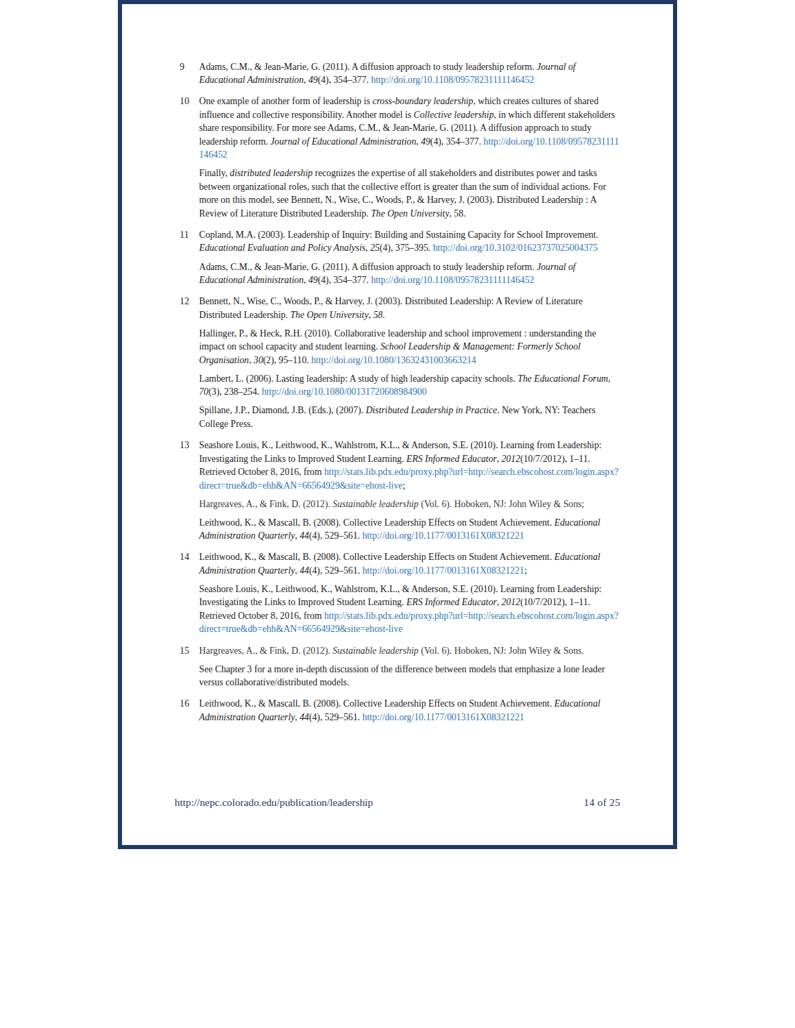Adams, C.M., & Jean-Marie, G. (2011). A diffusion approach to study leadership reform. Journal of Educational Administration, 49(4), 354–377. http://doi.org/10.1108/09578231111146452
One example of another form of leadership is cross-boundary leadership, which creates cultures of shared influence and collective responsibility. Another model is Collective leadership, in which different stakeholders share responsibility. For more see Adams, C.M., & Jean-Marie, G. (2011). A diffusion approach to study leadership reform. Journal of Educational Administration, 49(4), 354–377. http://doi.org/10.1108/09578231111146452
Finally, distributed leadership recognizes the expertise of all stakeholders and distributes power and tasks between organizational roles, such that the collective effort is greater than the sum of individual actions. For more on this model, see Bennett, N., Wise, C., Woods, P., & Harvey, J. (2003). Distributed Leadership : A Review of Literature Distributed Leadership. The Open University, 58.
Copland, M.A. (2003). Leadership of Inquiry: Building and Sustaining Capacity for School Improvement. Educational Evaluation and Policy Analysis, 25(4), 375–395. http://doi.org/10.3102/01623737025004375
Adams, C.M., & Jean-Marie, G. (2011). A diffusion approach to study leadership reform. Journal of Educational Administration, 49(4), 354–377. http://doi.org/10.1108/09578231111146452
Bennett, N., Wise, C., Woods, P., & Harvey, J. (2003). Distributed Leadership: A Review of Literature Distributed Leadership. The Open University, 58.
Hallinger, P., & Heck, R.H. (2010). Collaborative leadership and school improvement : understanding the impact on school capacity and student learning. School Leadership & Management: Formerly School Organisation, 30(2), 95–110. http://doi.org/10.1080/13632431003663214
Lambert, L. (2006). Lasting leadership: A study of high leadership capacity schools. The Educational Forum, 70(3), 238–254. http://doi.org/10.1080/00131720608984900
Spillane, J.P., Diamond, J.B. (Eds.), (2007). Distributed Leadership in Practice. New York, NY: Teachers College Press.
Seashore Louis, K., Leithwood, K., Wahlstrom, K.L., & Anderson, S.E. (2010). Learning from Leadership: Investigating the Links to Improved Student Learning. ERS Informed Educator, 2012(10/7/2012), 1–11. Retrieved October 8, 2016, from http://stats.lib.pdx.edu/proxy.php?url=http://search.ebscohost.com/login.aspx?direct=true&db=ehh&AN=66564929&site=ehost-live;
Hargreaves, A., & Fink, D. (2012). Sustainable leadership (Vol. 6). Hoboken, NJ: John Wiley & Sons;
Leithwood, K., & Mascall, B. (2008). Collective Leadership Effects on Student Achievement. Educational Administration Quarterly, 44(4), 529–561. http://doi.org/10.1177/0013161X08321221
Leithwood, K., & Mascall, B. (2008). Collective Leadership Effects on Student Achievement. Educational Administration Quarterly, 44(4), 529–561. http://doi.org/10.1177/0013161X08321221;
Seashore Louis, K., Leithwood, K., Wahlstrom, K.L., & Anderson, S.E. (2010). Learning from Leadership: Investigating the Links to Improved Student Learning. ERS Informed Educator, 2012(10/7/2012), 1–11. Retrieved October 8, 2016, from http://stats.lib.pdx.edu/proxy.php?url=http://search.ebscohost.com/login.aspx?direct=true&db=ehh&AN=66564929&site=ehost-live
Hargreaves, A., & Fink, D. (2012). Sustainable leadership (Vol. 6). Hoboken, NJ: John Wiley & Sons.
See Chapter 3 for a more in-depth discussion of the difference between models that emphasize a lone leader versus collaborative/distributed models.
Leithwood, K., & Mascall, B. (2008). Collective Leadership Effects on Student Achievement. Educational Administration Quarterly, 44(4), 529–561. http://doi.org/10.1177/0013161X08321221
http://nepc.colorado.edu/publication/leadership 14 of 25